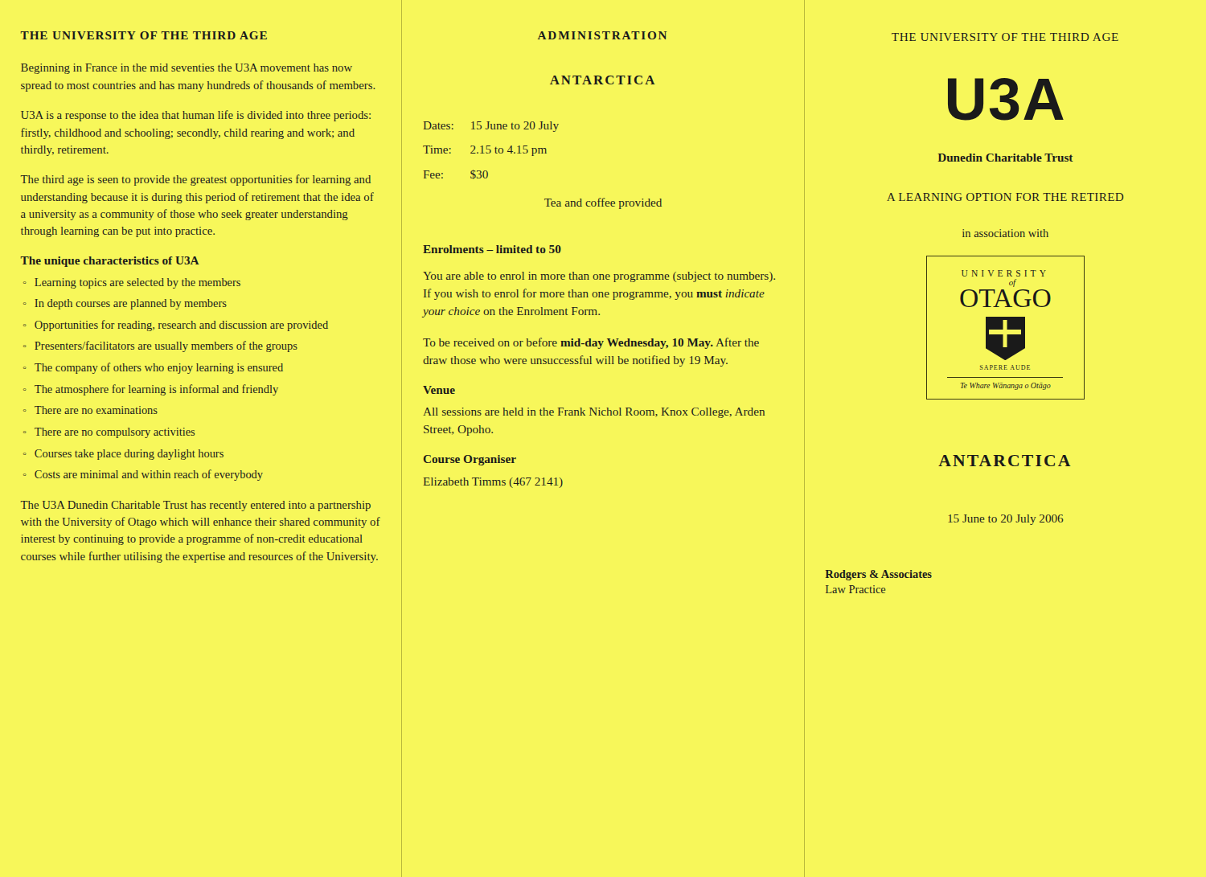The University of the Third Age
Beginning in France in the mid seventies the U3A movement has now spread to most countries and has many hundreds of thousands of members.
U3A is a response to the idea that human life is divided into three periods: firstly, childhood and schooling; secondly, child rearing and work; and thirdly, retirement.
The third age is seen to provide the greatest opportunities for learning and understanding because it is during this period of retirement that the idea of a university as a community of those who seek greater understanding through learning can be put into practice.
The unique characteristics of U3A
Learning topics are selected by the members
In depth courses are planned by members
Opportunities for reading, research and discussion are provided
Presenters/facilitators are usually members of the groups
The company of others who enjoy learning is ensured
The atmosphere for learning is informal and friendly
There are no examinations
There are no compulsory activities
Courses take place during daylight hours
Costs are minimal and within reach of everybody
The U3A Dunedin Charitable Trust has recently entered into a partnership with the University of Otago which will enhance their shared community of interest by continuing to provide a programme of non-credit educational courses while further utilising the expertise and resources of the University.
Administration
Antarctica
Dates: 15 June to 20 July
Time: 2.15 to 4.15 pm
Fee: $30
Tea and coffee provided
Enrolments – limited to 50
You are able to enrol in more than one programme (subject to numbers). If you wish to enrol for more than one programme, you must indicate your choice on the Enrolment Form.
To be received on or before mid-day Wednesday, 10 May. After the draw those who were unsuccessful will be notified by 19 May.
Venue
All sessions are held in the Frank Nichol Room, Knox College, Arden Street, Opoho.
Course Organiser
Elizabeth Timms (467 2141)
THE UNIVERSITY OF THE THIRD AGE
U3A
Dunedin Charitable Trust
A LEARNING OPTION FOR THE RETIRED
in association with
University
of OTAGO
Sapere Aude
Te Whare Wānanga o Otāgo
ANTARCTICA
15 June to 20 July 2006
Rodgers & Associates
Law Practice